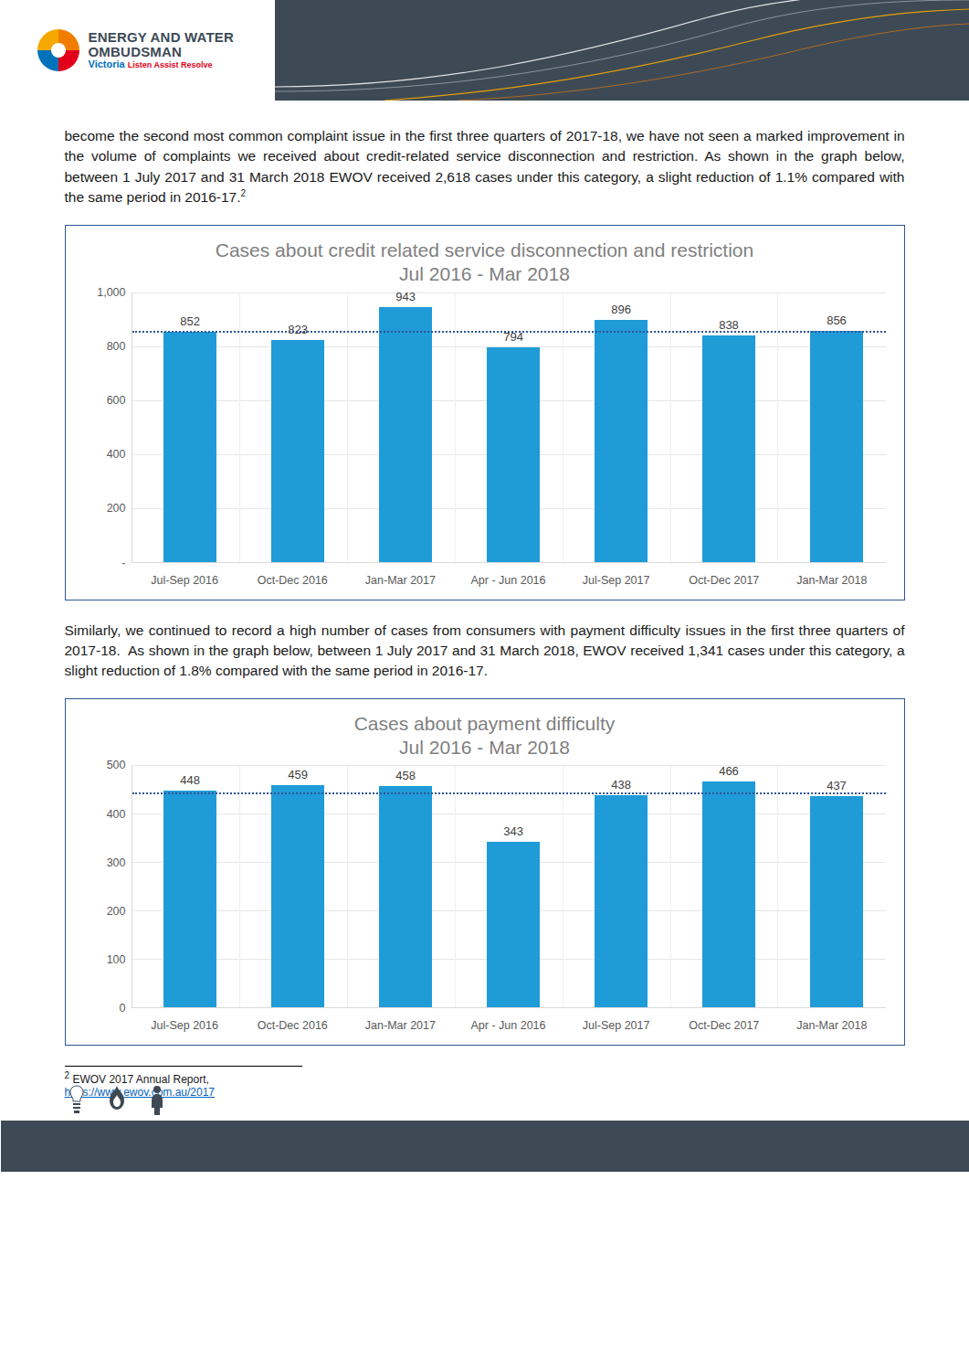ENERGY AND WATER
OMBUDSMAN
Victoria Listen Assist Resolve
become the second most common complaint issue in the first three quarters of 2017-18, we have not seen a marked improvement in the volume of complaints we received about credit-related service disconnection and restriction. As shown in the graph below, between 1 July 2017 and 31 March 2018 EWOV received 2,618 cases under this category, a slight reduction of 1.1% compared with the same period in 2016-17.2
Cases about credit related service disconnection and restriction
Jul 2016 - Mar 2018
1,000
800
600
400
200
-
852
823
943
794
896
838
856
Jul-Sep 2016
Oct-Dec 2016
Jan-Mar 2017
Apr - Jun 2016
Jul-Sep 2017
Oct-Dec 2017
Jan-Mar 2018
Similarly, we continued to record a high number of cases from consumers with payment difficulty issues in the first three quarters of 2017-18. As shown in the graph below, between 1 July 2017 and 31 March 2018, EWOV received 1,341 cases under this category, a slight reduction of 1.8% compared with the same period in 2016-17.
Cases about payment difficulty
Jul 2016 - Mar 2018
500
400
300
200
100
0
448
459
458
343
438
466
437
Jul-Sep 2016
Oct-Dec 2016
Jan-Mar 2017
Apr - Jun 2016
Jul-Sep 2017
Oct-Dec 2017
Jan-Mar 2018
2 EWOV 2017 Annual Report, https://www.ewov.com.au/2017